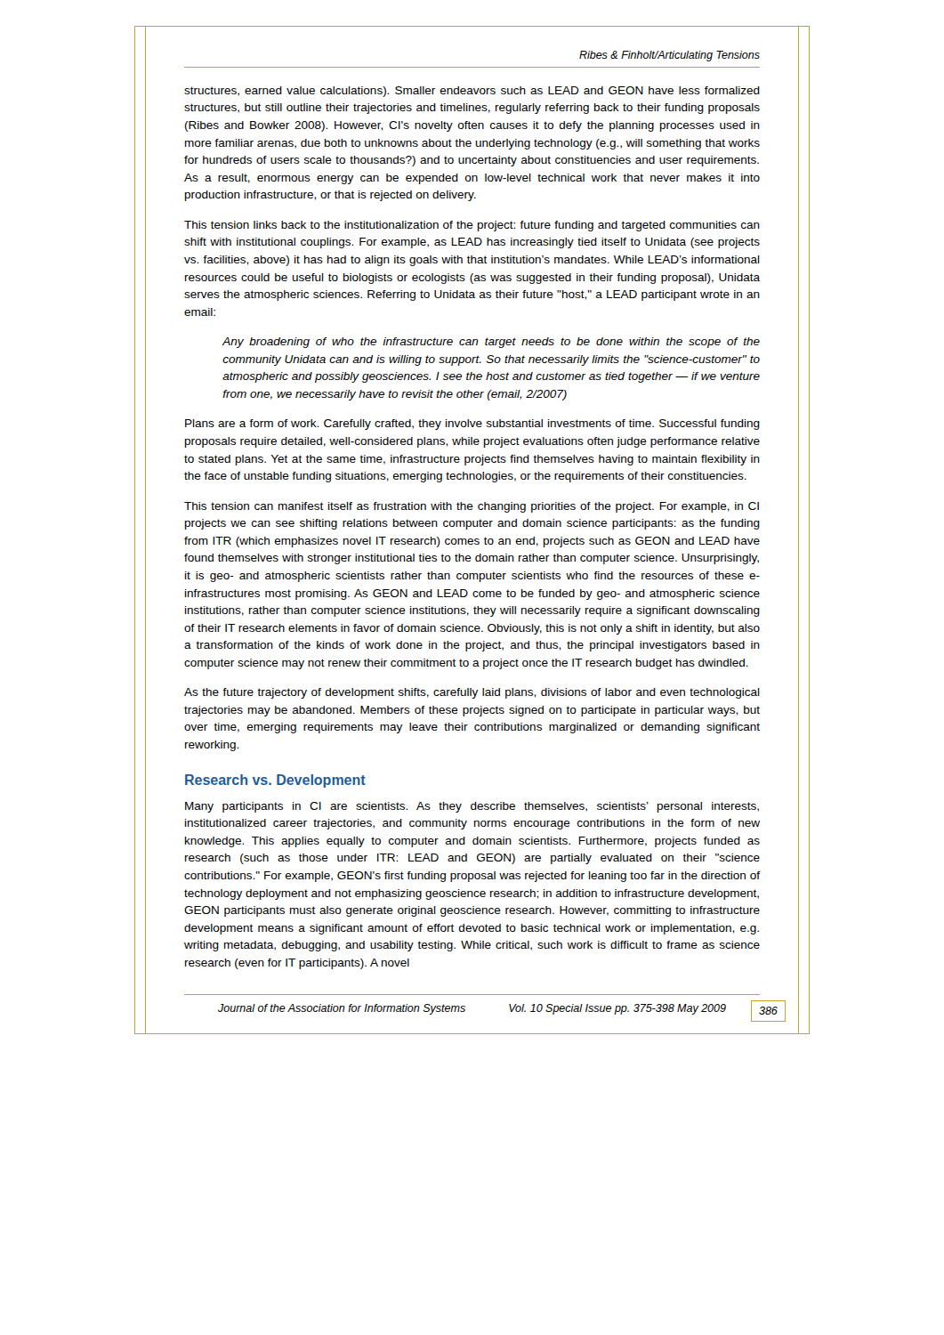Ribes & Finholt/Articulating Tensions
structures, earned value calculations). Smaller endeavors such as LEAD and GEON have less formalized structures, but still outline their trajectories and timelines, regularly referring back to their funding proposals (Ribes and Bowker 2008). However, CI's novelty often causes it to defy the planning processes used in more familiar arenas, due both to unknowns about the underlying technology (e.g., will something that works for hundreds of users scale to thousands?) and to uncertainty about constituencies and user requirements. As a result, enormous energy can be expended on low-level technical work that never makes it into production infrastructure, or that is rejected on delivery.
This tension links back to the institutionalization of the project: future funding and targeted communities can shift with institutional couplings. For example, as LEAD has increasingly tied itself to Unidata (see projects vs. facilities, above) it has had to align its goals with that institution’s mandates. While LEAD’s informational resources could be useful to biologists or ecologists (as was suggested in their funding proposal), Unidata serves the atmospheric sciences. Referring to Unidata as their future "host," a LEAD participant wrote in an email:
Any broadening of who the infrastructure can target needs to be done within the scope of the community Unidata can and is willing to support. So that necessarily limits the "science-customer" to atmospheric and possibly geosciences. I see the host and customer as tied together — if we venture from one, we necessarily have to revisit the other (email, 2/2007)
Plans are a form of work. Carefully crafted, they involve substantial investments of time. Successful funding proposals require detailed, well-considered plans, while project evaluations often judge performance relative to stated plans. Yet at the same time, infrastructure projects find themselves having to maintain flexibility in the face of unstable funding situations, emerging technologies, or the requirements of their constituencies.
This tension can manifest itself as frustration with the changing priorities of the project. For example, in CI projects we can see shifting relations between computer and domain science participants: as the funding from ITR (which emphasizes novel IT research) comes to an end, projects such as GEON and LEAD have found themselves with stronger institutional ties to the domain rather than computer science. Unsurprisingly, it is geo- and atmospheric scientists rather than computer scientists who find the resources of these e-infrastructures most promising. As GEON and LEAD come to be funded by geo- and atmospheric science institutions, rather than computer science institutions, they will necessarily require a significant downscaling of their IT research elements in favor of domain science. Obviously, this is not only a shift in identity, but also a transformation of the kinds of work done in the project, and thus, the principal investigators based in computer science may not renew their commitment to a project once the IT research budget has dwindled.
As the future trajectory of development shifts, carefully laid plans, divisions of labor and even technological trajectories may be abandoned. Members of these projects signed on to participate in particular ways, but over time, emerging requirements may leave their contributions marginalized or demanding significant reworking.
Research vs. Development
Many participants in CI are scientists. As they describe themselves, scientists’ personal interests, institutionalized career trajectories, and community norms encourage contributions in the form of new knowledge. This applies equally to computer and domain scientists. Furthermore, projects funded as research (such as those under ITR: LEAD and GEON) are partially evaluated on their "science contributions." For example, GEON's first funding proposal was rejected for leaning too far in the direction of technology deployment and not emphasizing geoscience research; in addition to infrastructure development, GEON participants must also generate original geoscience research. However, committing to infrastructure development means a significant amount of effort devoted to basic technical work or implementation, e.g. writing metadata, debugging, and usability testing. While critical, such work is difficult to frame as science research (even for IT participants). A novel
Journal of the Association for Information Systems Vol. 10 Special Issue pp. 375-398 May 2009 386